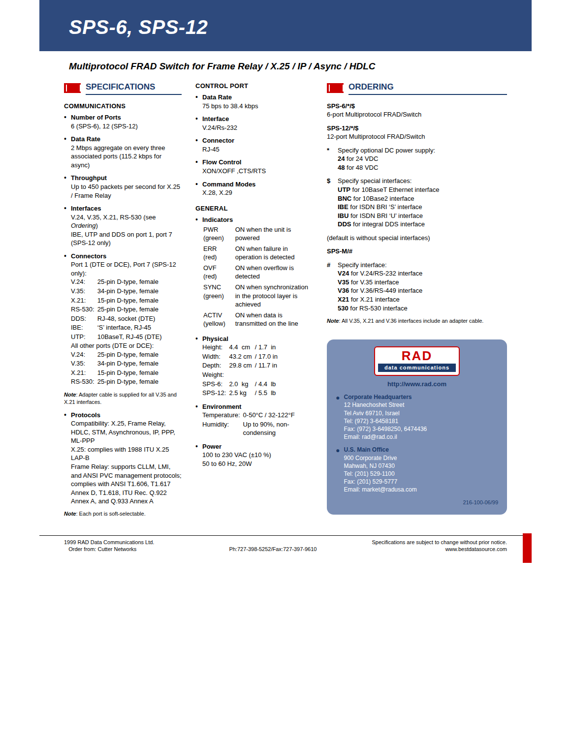SPS-6, SPS-12
Multiprotocol FRAD Switch for Frame Relay / X.25 / IP / Async / HDLC
SPECIFICATIONS
COMMUNICATIONS
Number of Ports
6 (SPS-6), 12 (SPS-12)
Data Rate
2 Mbps aggregate on every three associated ports (115.2 kbps for async)
Throughput
Up to 450 packets per second for X.25 / Frame Relay
Interfaces
V.24, V.35, X.21, RS-530 (see Ordering)
IBE, UTP and DDS on port 1, port 7 (SPS-12 only)
Connectors
Port 1 (DTE or DCE), Port 7 (SPS-12 only):
| V.24: | 25-pin D-type, female |
| V.35: | 34-pin D-type, female |
| X.21: | 15-pin D-type, female |
| RS-530: | 25-pin D-type, female |
| DDS: | RJ-48, socket (DTE) |
| IBE: | ‘S’ interface, RJ-45 |
| UTP: | 10BaseT, RJ-45 (DTE) |
All other ports (DTE or DCE):
| V.24: | 25-pin D-type, female |
| V.35: | 34-pin D-type, female |
| X.21: | 15-pin D-type, female |
| RS-530: | 25-pin D-type, female |
Note: Adapter cable is supplied for all V.35 and X.21 interfaces.
Protocols
Compatibility: X.25, Frame Relay, HDLC, STM, Asynchronous, IP, PPP, ML-PPP
X.25: complies with 1988 ITU X.25 LAP-B
Frame Relay: supports CLLM, LMI, and ANSI PVC management protocols; complies with ANSI T1.606, T1.617 Annex D, T1.618, ITU Rec. Q.922 Annex A, and Q.933 Annex A
Note: Each port is soft-selectable.
CONTROL PORT
Data Rate
75 bps to 38.4 kbps
Interface
V.24/Rs-232
Connector
RJ-45
Flow Control
XON/XOFF ,CTS/RTS
Command Modes
X.28, X.29
GENERAL
Indicators
| PWR (green) | ON when the unit is powered |
| ERR (red) | ON when failure in operation is detected |
| OVF (red) | ON when overflow is detected |
| SYNC (green) | ON when synchronization in the protocol layer is achieved |
| ACTIV (yellow) | ON when data is transmitted on the line |
Physical
| Height: | 4.4 cm | / 1.7 in |
| Width: | 43.2 cm | / 17.0 in |
| Depth: | 29.8 cm | / 11.7 in |
| Weight: | | |
| SPS-6: | 2.0 kg | / 4.4 lb |
| SPS-12: | 2.5 kg | / 5.5 lb |
Environment
| Temperature: | 0-50°C / 32-122°F |
| Humidity: | Up to 90%, non-condensing |
Power
100 to 230 VAC (±10 %)
50 to 60 Hz, 20W
ORDERING
SPS-6/*/$
6-port Multiprotocol FRAD/Switch
SPS-12/*/$
12-port Multiprotocol FRAD/Switch
*
Specify optional DC power supply:
24 for 24 VDC
48 for 48 VDC
$
Specify special interfaces:
UTP for 10BaseT Ethernet interface
BNC for 10Base2 interface
IBE for ISDN BRI ‘S’ interface
IBU for ISDN BRI ‘U’ interface
DDS for integral DDS interface
(default is without special interfaces)
SPS-M/#
#
Specify interface:
V24 for V.24/RS-232 interface
V35 for V.35 interface
V36 for V.36/RS-449 interface
X21 for X.21 interface
530 for RS-530 interface
Note: All V.35, X.21 and V.36 interfaces include an adapter cable.
RAD
data communications
http://www.rad.com
●
Corporate Headquarters
12 Hanechoshet Street
Tel Aviv 69710, Israel
Tel: (972) 3-6458181
Fax: (972) 3-6498250, 6474436
Email: rad@rad.co.il
●
U.S. Main Office
900 Corporate Drive
Mahwah, NJ 07430
Tel: (201) 529-1100
Fax: (201) 529-5777
Email: market@radusa.com
216-100-06/99
1999 RAD Data Communications Ltd.
Order from: Cutter Networks
Ph:727-398-5252/Fax:727-397-9610
Specifications are subject to change without prior notice.
www.bestdatasource.com